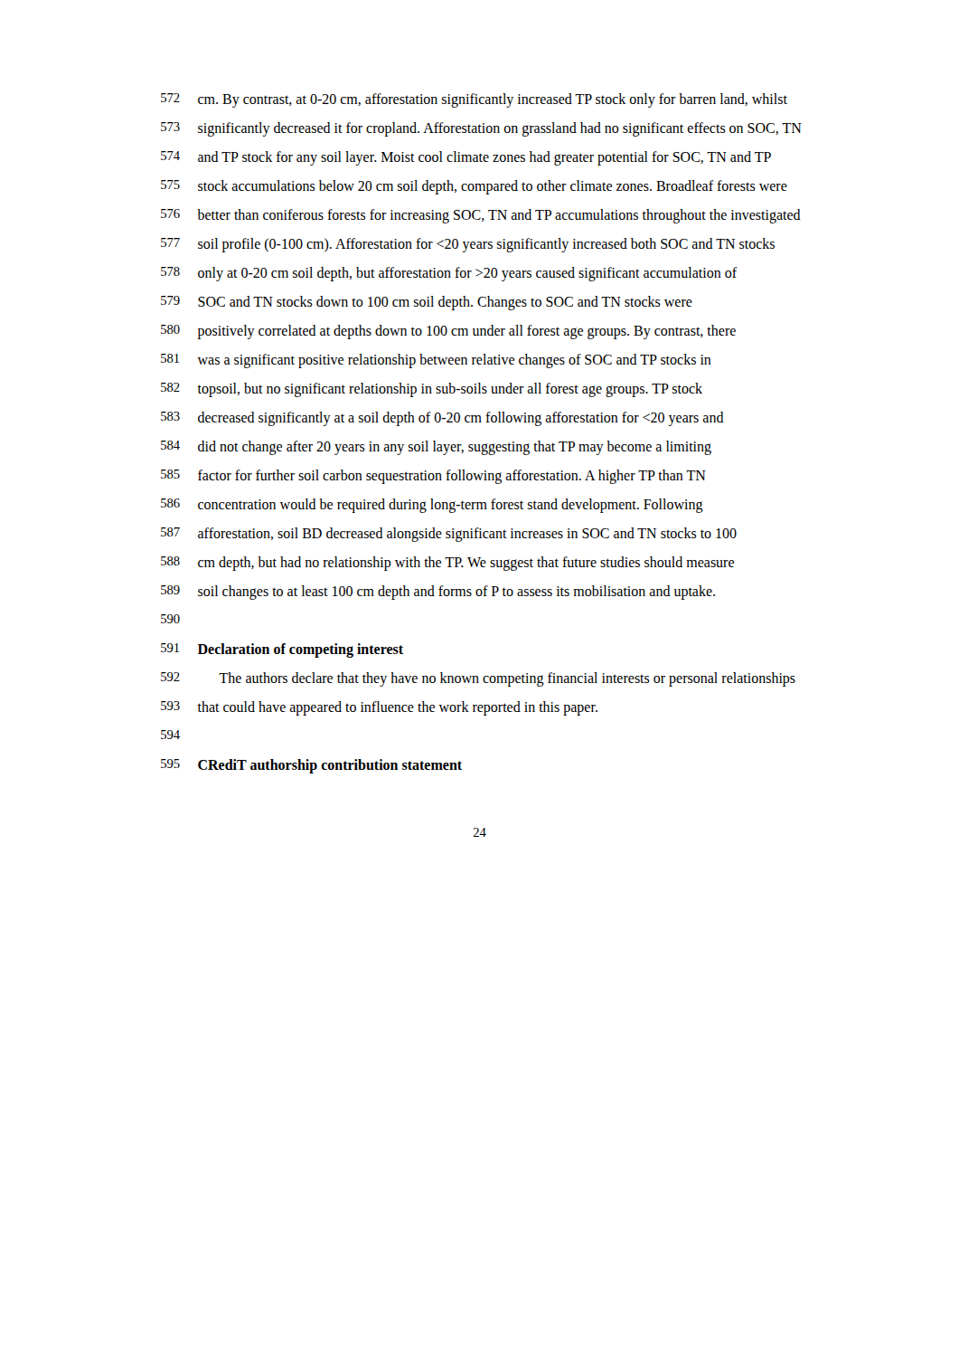cm. By contrast, at 0-20 cm, afforestation significantly increased TP stock only for barren land, whilst
significantly decreased it for cropland. Afforestation on grassland had no significant effects on SOC, TN
and TP stock for any soil layer. Moist cool climate zones had greater potential for SOC, TN and TP
stock accumulations below 20 cm soil depth, compared to other climate zones. Broadleaf forests were
better than coniferous forests for increasing SOC, TN and TP accumulations throughout the investigated
soil profile (0-100 cm). Afforestation for <20 years significantly increased both SOC and TN stocks
only at 0-20 cm soil depth, but afforestation for >20 years caused significant accumulation of
SOC and TN stocks down to 100 cm soil depth. Changes to SOC and TN stocks were
positively correlated at depths down to 100 cm under all forest age groups. By contrast, there
was a significant positive relationship between relative changes of SOC and TP stocks in
topsoil, but no significant relationship in sub-soils under all forest age groups. TP stock
decreased significantly at a soil depth of 0-20 cm following afforestation for <20 years and
did not change after 20 years in any soil layer, suggesting that TP may become a limiting
factor for further soil carbon sequestration following afforestation. A higher TP than TN
concentration would be required during long-term forest stand development. Following
afforestation, soil BD decreased alongside significant increases in SOC and TN stocks to 100
cm depth, but had no relationship with the TP. We suggest that future studies should measure
soil changes to at least 100 cm depth and forms of P to assess its mobilisation and uptake.
Declaration of competing interest
The authors declare that they have no known competing financial interests or personal relationships
that could have appeared to influence the work reported in this paper.
CRediT authorship contribution statement
24